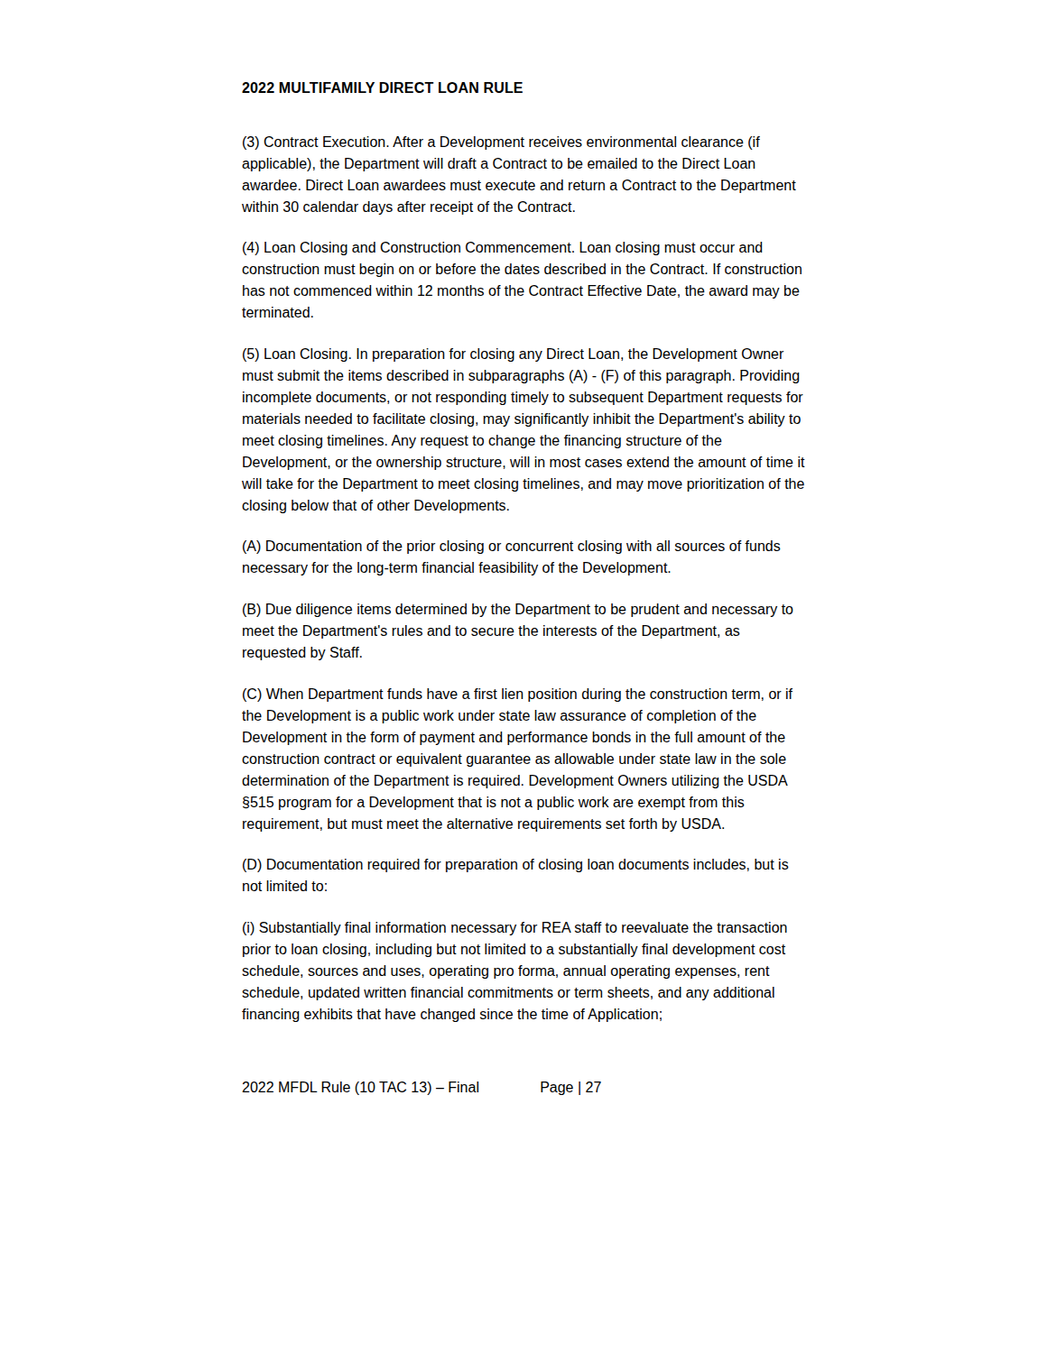2022 MULTIFAMILY DIRECT LOAN RULE
(3) Contract Execution. After a Development receives environmental clearance (if applicable), the Department will draft a Contract to be emailed to the Direct Loan awardee. Direct Loan awardees must execute and return a Contract to the Department within 30 calendar days after receipt of the Contract.
(4) Loan Closing and Construction Commencement. Loan closing must occur and construction must begin on or before the dates described in the Contract. If construction has not commenced within 12 months of the Contract Effective Date, the award may be terminated.
(5) Loan Closing. In preparation for closing any Direct Loan, the Development Owner must submit the items described in subparagraphs (A) - (F) of this paragraph. Providing incomplete documents, or not responding timely to subsequent Department requests for materials needed to facilitate closing, may significantly inhibit the Department's ability to meet closing timelines. Any request to change the financing structure of the Development, or the ownership structure, will in most cases extend the amount of time it will take for the Department to meet closing timelines, and may move prioritization of the closing below that of other Developments.
(A) Documentation of the prior closing or concurrent closing with all sources of funds necessary for the long-term financial feasibility of the Development.
(B) Due diligence items determined by the Department to be prudent and necessary to meet the Department's rules and to secure the interests of the Department, as requested by Staff.
(C) When Department funds have a first lien position during the construction term, or if the Development is a public work under state law assurance of completion of the Development in the form of payment and performance bonds in the full amount of the construction contract or equivalent guarantee as allowable under state law in the sole determination of the Department is required. Development Owners utilizing the USDA §515 program for a Development that is not a public work are exempt from this requirement, but must meet the alternative requirements set forth by USDA.
(D) Documentation required for preparation of closing loan documents includes, but is not limited to:
(i) Substantially final information necessary for REA staff to reevaluate the transaction prior to loan closing, including but not limited to a substantially final development cost schedule, sources and uses, operating pro forma, annual operating expenses, rent schedule, updated written financial commitments or term sheets, and any additional financing exhibits that have changed since the time of Application;
2022 MFDL Rule (10 TAC 13) – Final Page | 27